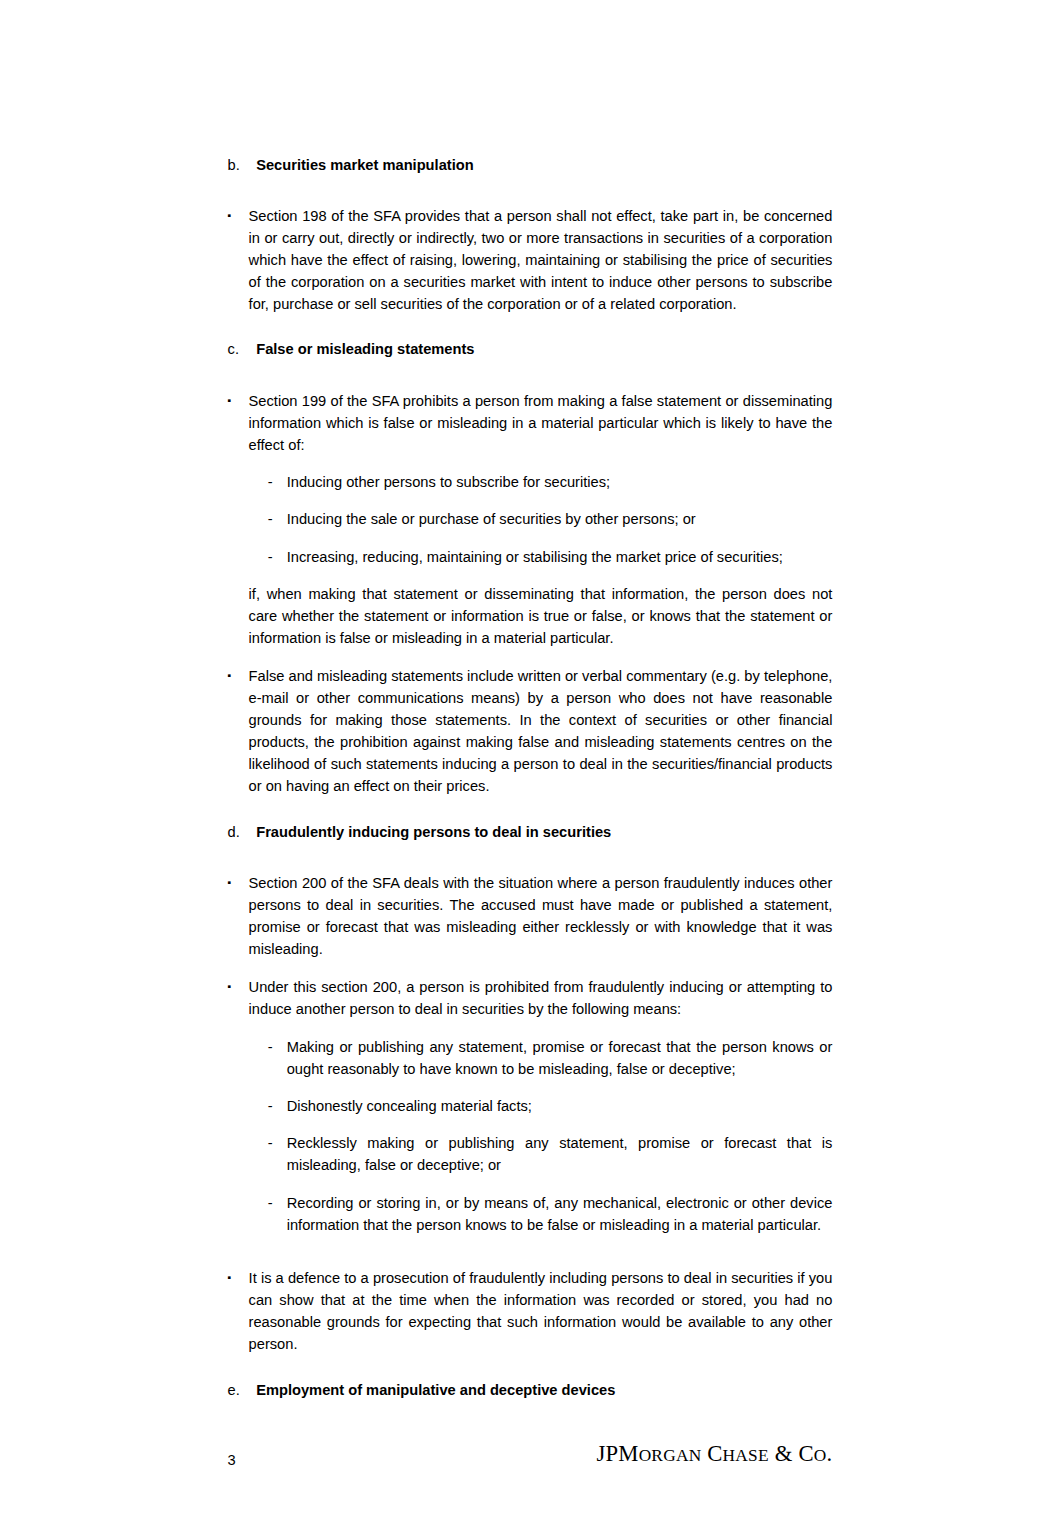b.
Securities market manipulation
▪
Section 198 of the SFA provides that a person shall not effect, take part in, be concerned in or carry out, directly or indirectly, two or more transactions in securities of a corporation which have the effect of raising, lowering, maintaining or stabilising the price of securities of the corporation on a securities market with intent to induce other persons to subscribe for, purchase or sell securities of the corporation or of a related corporation.
c.
False or misleading statements
▪
Section 199 of the SFA prohibits a person from making a false statement or disseminating information which is false or misleading in a material particular which is likely to have the effect of:
Inducing other persons to subscribe for securities;
Inducing the sale or purchase of securities by other persons; or
Increasing, reducing, maintaining or stabilising the market price of securities;
if, when making that statement or disseminating that information, the person does not care whether the statement or information is true or false, or knows that the statement or information is false or misleading in a material particular.
▪
False and misleading statements include written or verbal commentary (e.g. by telephone, e-mail or other communications means) by a person who does not have reasonable grounds for making those statements. In the context of securities or other financial products, the prohibition against making false and misleading statements centres on the likelihood of such statements inducing a person to deal in the securities/financial products or on having an effect on their prices.
d.
Fraudulently inducing persons to deal in securities
▪
Section 200 of the SFA deals with the situation where a person fraudulently induces other persons to deal in securities. The accused must have made or published a statement, promise or forecast that was misleading either recklessly or with knowledge that it was misleading.
▪
Under this section 200, a person is prohibited from fraudulently inducing or attempting to induce another person to deal in securities by the following means:
Making or publishing any statement, promise or forecast that the person knows or ought reasonably to have known to be misleading, false or deceptive;
Dishonestly concealing material facts;
Recklessly making or publishing any statement, promise or forecast that is misleading, false or deceptive; or
Recording or storing in, or by means of, any mechanical, electronic or other device information that the person knows to be false or misleading in a material particular.
▪
It is a defence to a prosecution of fraudulently including persons to deal in securities if you can show that at the time when the information was recorded or stored, you had no reasonable grounds for expecting that such information would be available to any other person.
e.
Employment of manipulative and deceptive devices
3 JPMORGAN CHASE & CO.